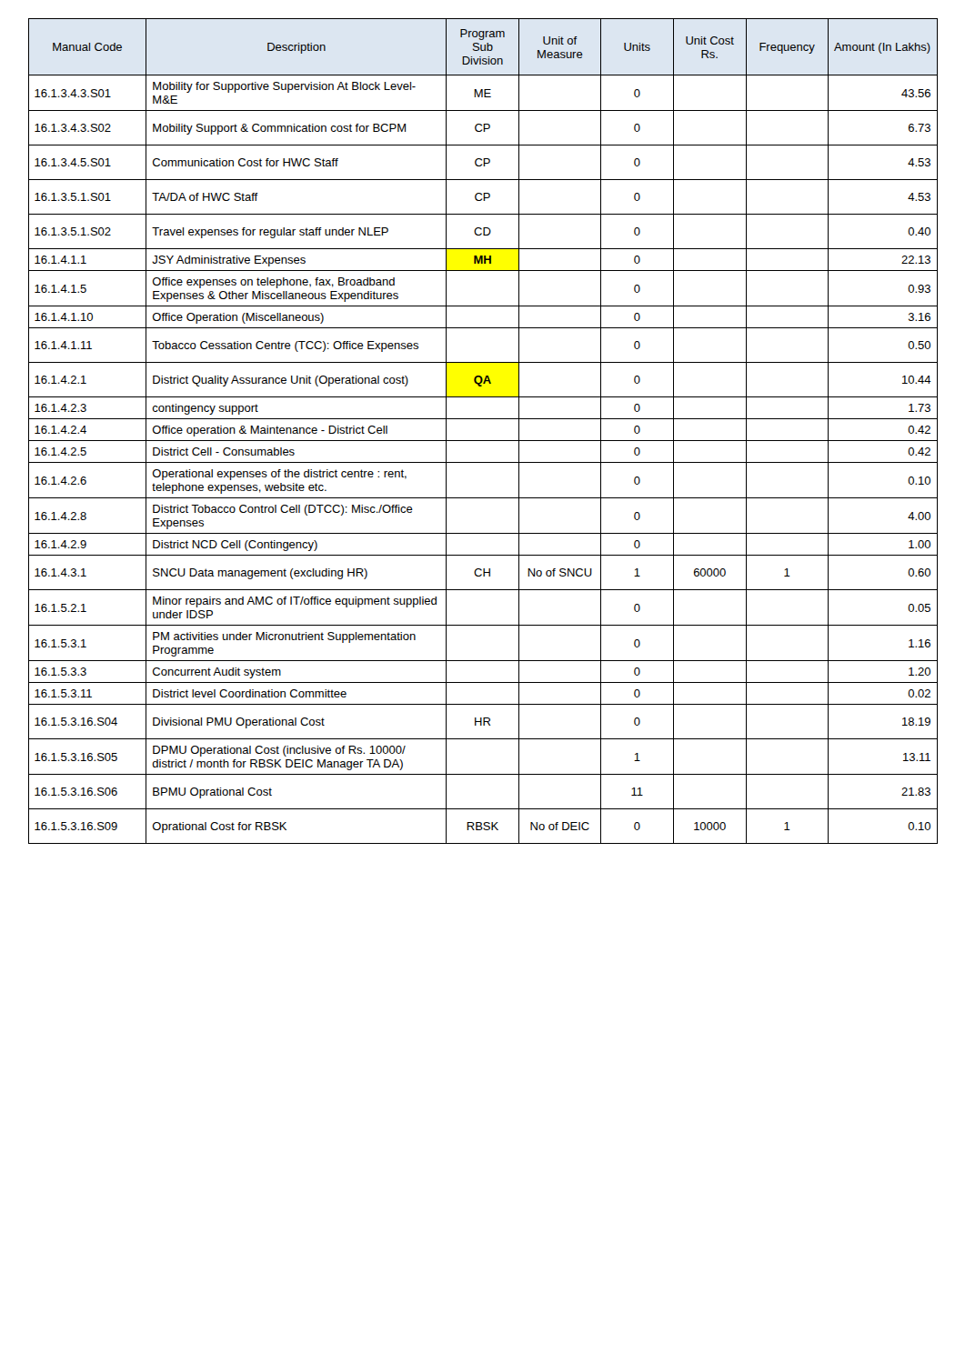| Manual Code | Description | Program Sub Division | Unit of Measure | Units | Unit Cost Rs. | Frequency | Amount (In Lakhs) |
| --- | --- | --- | --- | --- | --- | --- | --- |
| 16.1.3.4.3.S01 | Mobility for Supportive Supervision At Block Level-M&E | ME | | 0 | | | 43.56 |
| 16.1.3.4.3.S02 | Mobility Support & Commnication cost for BCPM | CP | | 0 | | | 6.73 |
| 16.1.3.4.5.S01 | Communication Cost for HWC Staff | CP | | 0 | | | 4.53 |
| 16.1.3.5.1.S01 | TA/DA of HWC Staff | CP | | 0 | | | 4.53 |
| 16.1.3.5.1.S02 | Travel expenses for regular staff under NLEP | CD | | 0 | | | 0.40 |
| 16.1.4.1.1 | JSY Administrative Expenses | MH | | 0 | | | 22.13 |
| 16.1.4.1.5 | Office expenses on telephone, fax, Broadband Expenses & Other Miscellaneous Expenditures | | | 0 | | | 0.93 |
| 16.1.4.1.10 | Office Operation (Miscellaneous) | | | 0 | | | 3.16 |
| 16.1.4.1.11 | Tobacco Cessation Centre (TCC): Office Expenses | | | 0 | | | 0.50 |
| 16.1.4.2.1 | District Quality Assurance Unit (Operational cost) | QA | | 0 | | | 10.44 |
| 16.1.4.2.3 | contingency support | | | 0 | | | 1.73 |
| 16.1.4.2.4 | Office operation & Maintenance - District Cell | | | 0 | | | 0.42 |
| 16.1.4.2.5 | District Cell - Consumables | | | 0 | | | 0.42 |
| 16.1.4.2.6 | Operational expenses of the district centre : rent, telephone expenses, website etc. | | | 0 | | | 0.10 |
| 16.1.4.2.8 | District Tobacco Control Cell (DTCC): Misc./Office Expenses | | | 0 | | | 4.00 |
| 16.1.4.2.9 | District NCD Cell (Contingency) | | | 0 | | | 1.00 |
| 16.1.4.3.1 | SNCU Data management (excluding HR) | CH | No of SNCU | 1 | 60000 | 1 | 0.60 |
| 16.1.5.2.1 | Minor repairs and AMC of IT/office equipment supplied under IDSP | | | 0 | | | 0.05 |
| 16.1.5.3.1 | PM activities under Micronutrient Supplementation Programme | | | 0 | | | 1.16 |
| 16.1.5.3.3 | Concurrent Audit system | | | 0 | | | 1.20 |
| 16.1.5.3.11 | District level Coordination Committee | | | 0 | | | 0.02 |
| 16.1.5.3.16.S04 | Divisional PMU Operational Cost | HR | | 0 | | | 18.19 |
| 16.1.5.3.16.S05 | DPMU Operational Cost (inclusive of Rs. 10000/ district / month for RBSK DEIC Manager TA DA) | | | 1 | | | 13.11 |
| 16.1.5.3.16.S06 | BPMU Oprational Cost | | | 11 | | | 21.83 |
| 16.1.5.3.16.S09 | Oprational Cost for RBSK | RBSK | No of DEIC | 0 | 10000 | 1 | 0.10 |